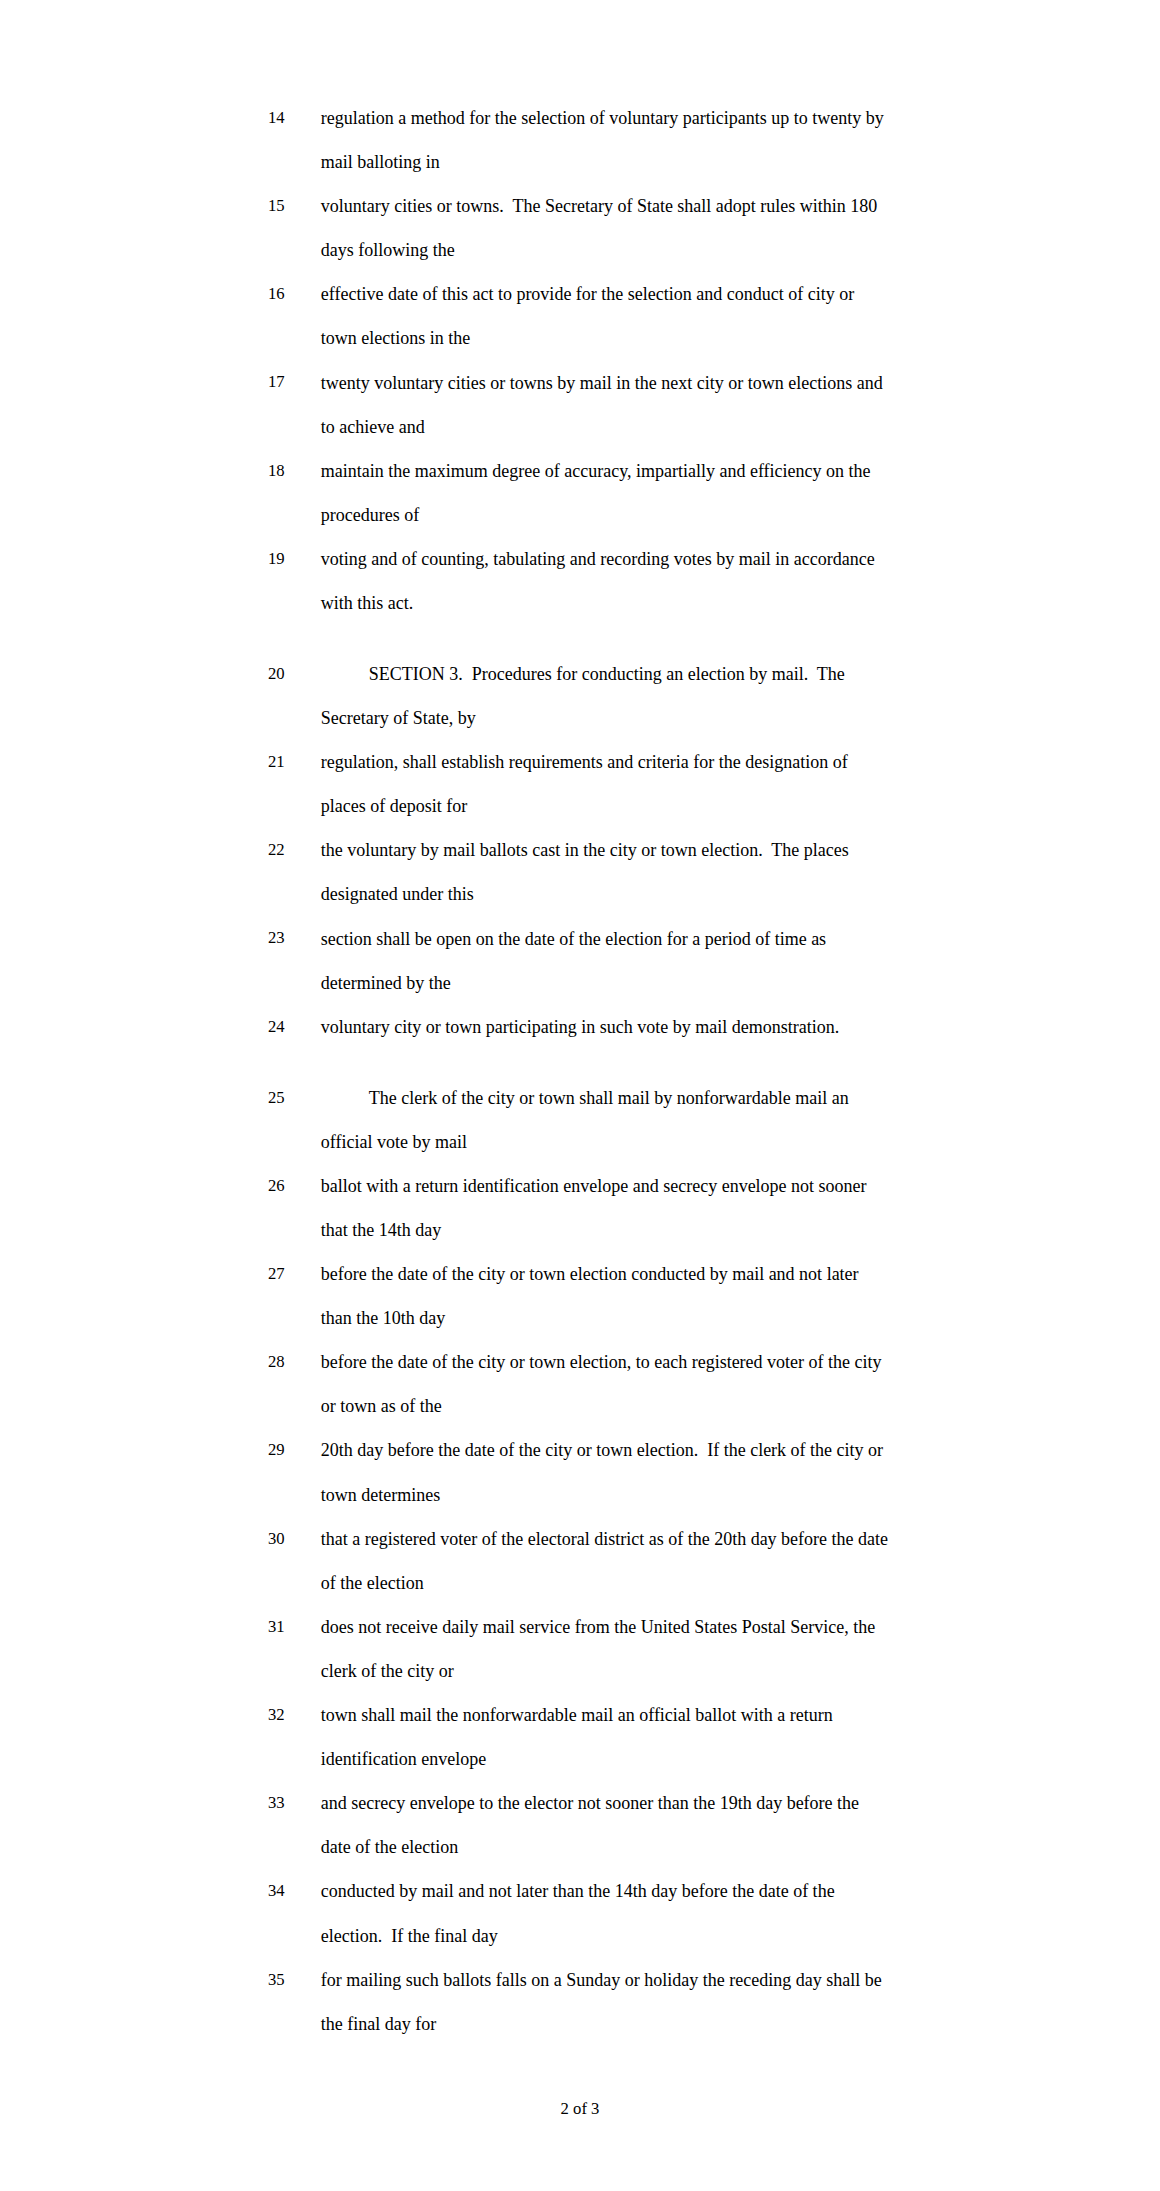14 regulation a method for the selection of voluntary participants up to twenty by mail balloting in
15 voluntary cities or towns. The Secretary of State shall adopt rules within 180 days following the
16 effective date of this act to provide for the selection and conduct of city or town elections in the
17 twenty voluntary cities or towns by mail in the next city or town elections and to achieve and
18 maintain the maximum degree of accuracy, impartially and efficiency on the procedures of
19 voting and of counting, tabulating and recording votes by mail in accordance with this act.
20 SECTION 3. Procedures for conducting an election by mail. The Secretary of State, by
21 regulation, shall establish requirements and criteria for the designation of places of deposit for
22 the voluntary by mail ballots cast in the city or town election. The places designated under this
23 section shall be open on the date of the election for a period of time as determined by the
24 voluntary city or town participating in such vote by mail demonstration.
25 The clerk of the city or town shall mail by nonforwardable mail an official vote by mail
26 ballot with a return identification envelope and secrecy envelope not sooner that the 14th day
27 before the date of the city or town election conducted by mail and not later than the 10th day
28 before the date of the city or town election, to each registered voter of the city or town as of the
2920th day before the date of the city or town election. If the clerk of the city or town determines
30 that a registered voter of the electoral district as of the 20th day before the date of the election
31 does not receive daily mail service from the United States Postal Service, the clerk of the city or
32 town shall mail the nonforwardable mail an official ballot with a return identification envelope
33 and secrecy envelope to the elector not sooner than the 19th day before the date of the election
34 conducted by mail and not later than the 14th day before the date of the election. If the final day
35 for mailing such ballots falls on a Sunday or holiday the receding day shall be the final day for
2 of 3